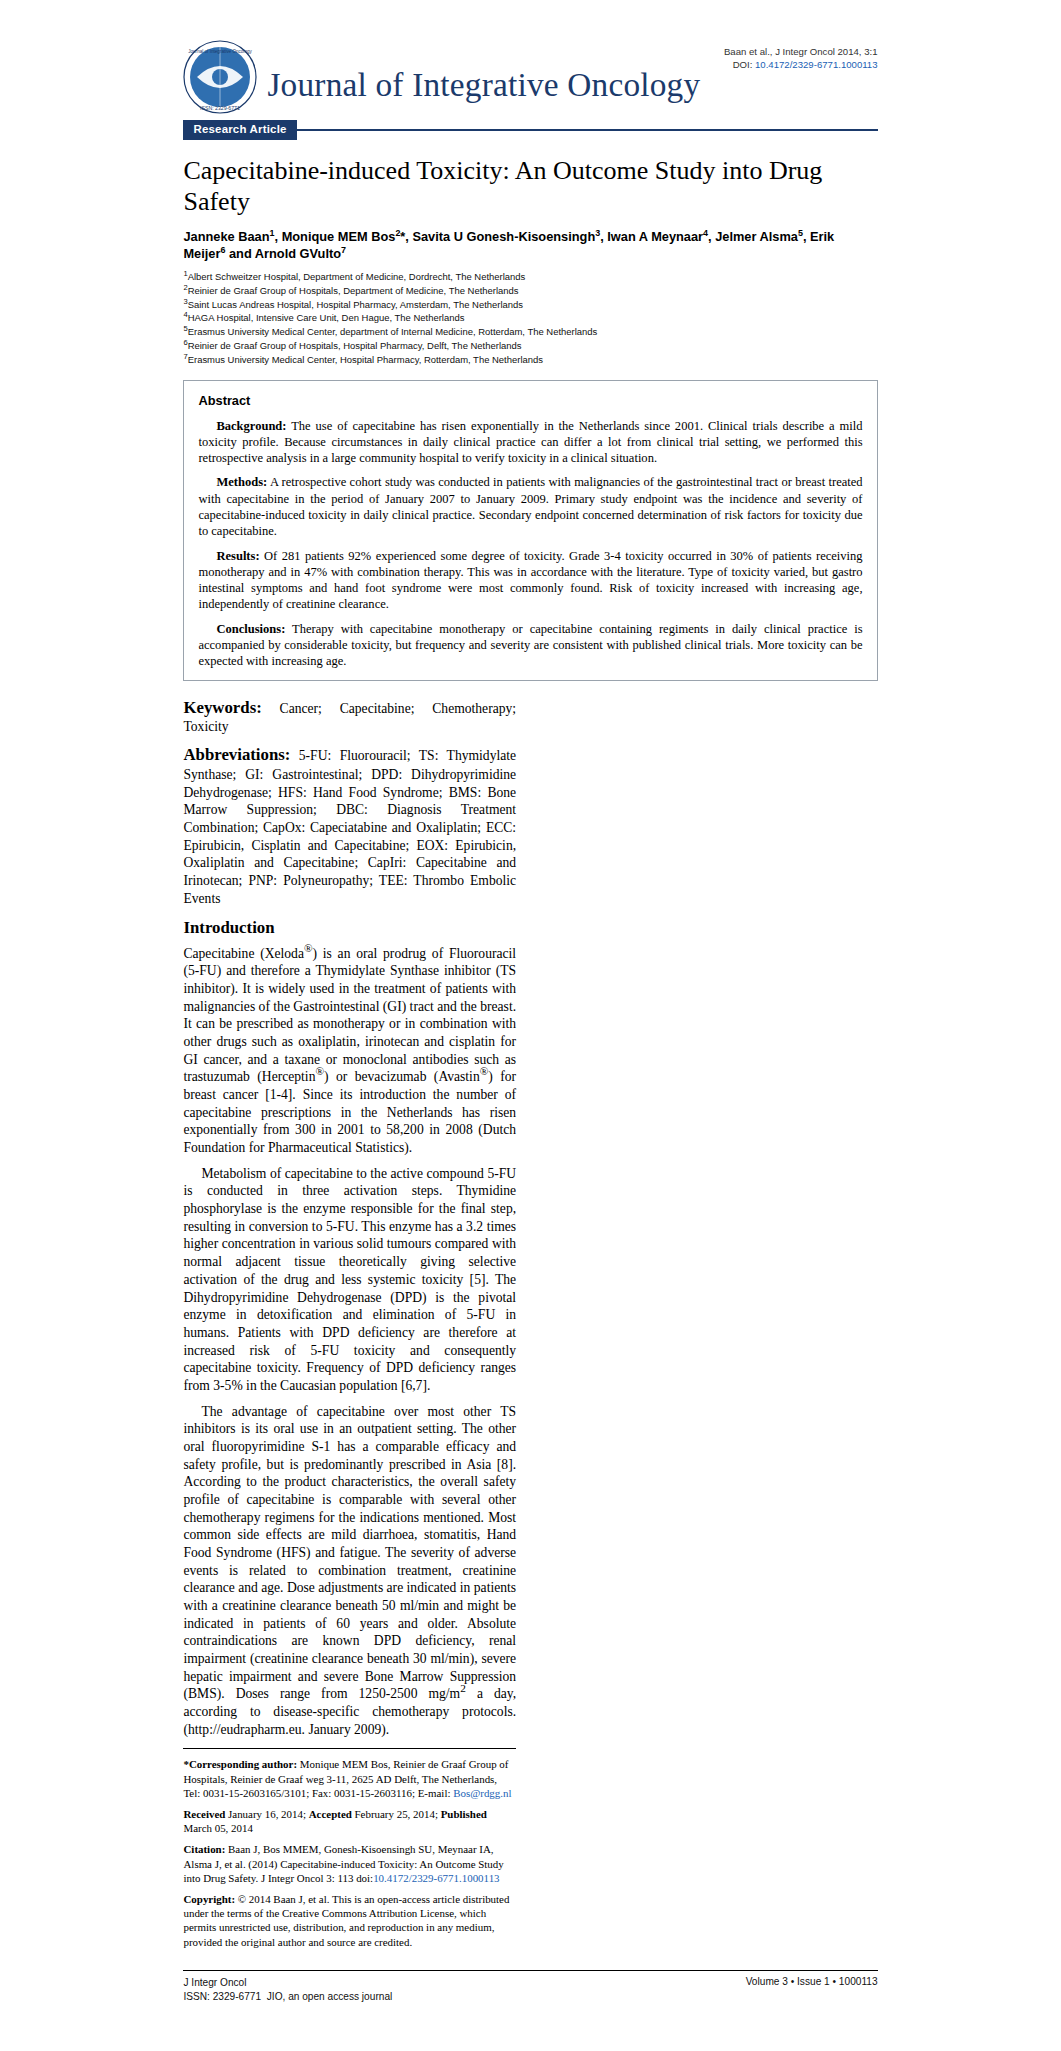ISSN: 2329-6771 Journal of Integrative Oncology
Journal of Integrative Oncology
Baan et al., J Integr Oncol 2014, 3:1
DOI: 10.4172/2329-6771.1000113
Research Article
Capecitabine-induced Toxicity: An Outcome Study into Drug Safety
Janneke Baan1, Monique MEM Bos2*, Savita U Gonesh-Kisoensingh3, Iwan A Meynaar4, Jelmer Alsma5, Erik Meijer6 and Arnold GVulto7
1Albert Schweitzer Hospital, Department of Medicine, Dordrecht, The Netherlands
2Reinier de Graaf Group of Hospitals, Department of Medicine, The Netherlands
3Saint Lucas Andreas Hospital, Hospital Pharmacy, Amsterdam, The Netherlands
4HAGA Hospital, Intensive Care Unit, Den Hague, The Netherlands
5Erasmus University Medical Center, department of Internal Medicine, Rotterdam, The Netherlands
6Reinier de Graaf Group of Hospitals, Hospital Pharmacy, Delft, The Netherlands
7Erasmus University Medical Center, Hospital Pharmacy, Rotterdam, The Netherlands
Abstract
Background: The use of capecitabine has risen exponentially in the Netherlands since 2001. Clinical trials describe a mild toxicity profile. Because circumstances in daily clinical practice can differ a lot from clinical trial setting, we performed this retrospective analysis in a large community hospital to verify toxicity in a clinical situation.
Methods: A retrospective cohort study was conducted in patients with malignancies of the gastrointestinal tract or breast treated with capecitabine in the period of January 2007 to January 2009. Primary study endpoint was the incidence and severity of capecitabine-induced toxicity in daily clinical practice. Secondary endpoint concerned determination of risk factors for toxicity due to capecitabine.
Results: Of 281 patients 92% experienced some degree of toxicity. Grade 3-4 toxicity occurred in 30% of patients receiving monotherapy and in 47% with combination therapy. This was in accordance with the literature. Type of toxicity varied, but gastro intestinal symptoms and hand foot syndrome were most commonly found. Risk of toxicity increased with increasing age, independently of creatinine clearance.
Conclusions: Therapy with capecitabine monotherapy or capecitabine containing regiments in daily clinical practice is accompanied by considerable toxicity, but frequency and severity are consistent with published clinical trials. More toxicity can be expected with increasing age.
Keywords: Cancer; Capecitabine; Chemotherapy; Toxicity
Abbreviations: 5-FU: Fluorouracil; TS: Thymidylate Synthase; GI: Gastrointestinal; DPD: Dihydropyrimidine Dehydrogenase; HFS: Hand Food Syndrome; BMS: Bone Marrow Suppression; DBC: Diagnosis Treatment Combination; CapOx: Capeciatabine and Oxaliplatin; ECC: Epirubicin, Cisplatin and Capecitabine; EOX: Epirubicin, Oxaliplatin and Capecitabine; CapIri: Capecitabine and Irinotecan; PNP: Polyneuropathy; TEE: Thrombo Embolic Events
Introduction
Capecitabine (Xeloda®) is an oral prodrug of Fluorouracil (5-FU) and therefore a Thymidylate Synthase inhibitor (TS inhibitor). It is widely used in the treatment of patients with malignancies of the Gastrointestinal (GI) tract and the breast. It can be prescribed as monotherapy or in combination with other drugs such as oxaliplatin, irinotecan and cisplatin for GI cancer, and a taxane or monoclonal antibodies such as trastuzumab (Herceptin®) or bevacizumab (Avastin®) for breast cancer [1-4]. Since its introduction the number of capecitabine prescriptions in the Netherlands has risen exponentially from 300 in 2001 to 58,200 in 2008 (Dutch Foundation for Pharmaceutical Statistics).
Metabolism of capecitabine to the active compound 5-FU is conducted in three activation steps. Thymidine phosphorylase is the enzyme responsible for the final step, resulting in conversion to 5-FU. This enzyme has a 3.2 times higher concentration in various solid tumours compared with normal adjacent tissue theoretically giving selective activation of the drug and less systemic toxicity [5]. The Dihydropyrimidine Dehydrogenase (DPD) is the pivotal enzyme in detoxification and elimination of 5-FU in humans. Patients with DPD deficiency are therefore at increased risk of 5-FU toxicity and consequently capecitabine toxicity. Frequency of DPD deficiency ranges from 3-5% in the Caucasian population [6,7].
The advantage of capecitabine over most other TS inhibitors is its oral use in an outpatient setting. The other oral fluoropyrimidine S-1 has a comparable efficacy and safety profile, but is predominantly prescribed in Asia [8]. According to the product characteristics, the overall safety profile of capecitabine is comparable with several other chemotherapy regimens for the indications mentioned. Most common side effects are mild diarrhoea, stomatitis, Hand Food Syndrome (HFS) and fatigue. The severity of adverse events is related to combination treatment, creatinine clearance and age. Dose adjustments are indicated in patients with a creatinine clearance beneath 50 ml/min and might be indicated in patients of 60 years and older. Absolute contraindications are known DPD deficiency, renal impairment (creatinine clearance beneath 30 ml/min), severe hepatic impairment and severe Bone Marrow Suppression (BMS). Doses range from 1250-2500 mg/m2 a day, according to disease-specific chemotherapy protocols. (http://eudrapharm.eu. January 2009).
*Corresponding author: Monique MEM Bos, Reinier de Graaf Group of Hospitals, Reinier de Graaf weg 3-11, 2625 AD Delft, The Netherlands, Tel: 0031-15-2603165/3101; Fax: 0031-15-2603116; E-mail: Bos@rdgg.nl
Received January 16, 2014; Accepted February 25, 2014; Published March 05, 2014
Citation: Baan J, Bos MMEM, Gonesh-Kisoensingh SU, Meynaar IA, Alsma J, et al. (2014) Capecitabine-induced Toxicity: An Outcome Study into Drug Safety. J Integr Oncol 3: 113 doi:10.4172/2329-6771.1000113
Copyright: © 2014 Baan J, et al. This is an open-access article distributed under the terms of the Creative Commons Attribution License, which permits unrestricted use, distribution, and reproduction in any medium, provided the original author and source are credited.
J Integr Oncol
ISSN: 2329-6771 JIO, an open access journal
Volume 3 • Issue 1 • 1000113